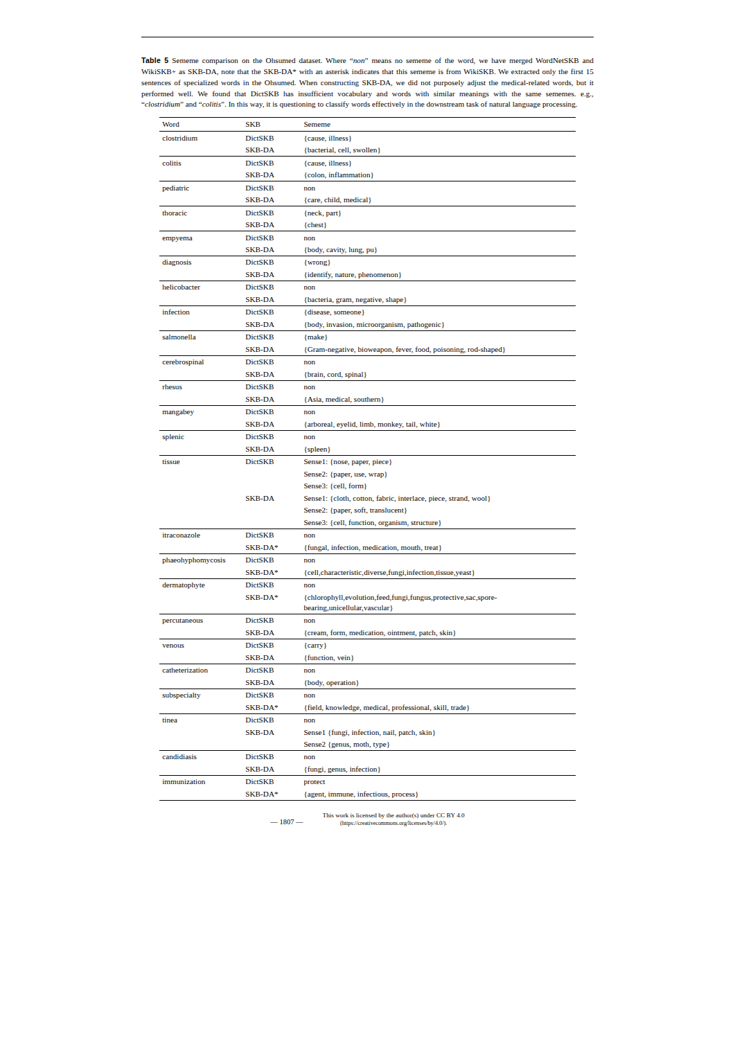Table 5 Sememe comparison on the Ohsumed dataset. Where “non” means no sememe of the word, we have merged WordNetSKB and WikiSKB+ as SKB-DA, note that the SKB-DA* with an asterisk indicates that this sememe is from WikiSKB. We extracted only the first 15 sentences of specialized words in the Ohsumed. When constructing SKB-DA, we did not purposely adjust the medical-related words, but it performed well. We found that DictSKB has insufficient vocabulary and words with similar meanings with the same sememes. e.g., “clostridium” and “colitis”. In this way, it is questioning to classify words effectively in the downstream task of natural language processing.
| Word | SKB | Sememe |
| --- | --- | --- |
| clostridium | DictSKB | {cause, illness} |
| | SKB-DA | {bacterial, cell, swollen} |
| colitis | DictSKB | {cause, illness} |
| | SKB-DA | {colon, inflammation} |
| pediatric | DictSKB | non |
| | SKB-DA | {care, child, medical} |
| thoracic | DictSKB | {neck, part} |
| | SKB-DA | {chest} |
| empyema | DictSKB | non |
| | SKB-DA | {body, cavity, lung, pu} |
| diagnosis | DictSKB | {wrong} |
| | SKB-DA | {identify, nature, phenomenon} |
| helicobacter | DictSKB | non |
| | SKB-DA | {bacteria, gram, negative, shape} |
| infection | DictSKB | {disease, someone} |
| | SKB-DA | {body, invasion, microorganism, pathogenic} |
| salmonella | DictSKB | {make} |
| | SKB-DA | {Gram-negative, bioweapon, fever, food, poisoning, rod-shaped} |
| cerebrospinal | DictSKB | non |
| | SKB-DA | {brain, cord, spinal} |
| rhesus | DictSKB | non |
| | SKB-DA | {Asia, medical, southern} |
| mangabey | DictSKB | non |
| | SKB-DA | {arboreal, eyelid, limb, monkey, tail, white} |
| splenic | DictSKB | non |
| | SKB-DA | {spleen} |
| tissue | DictSKB | Sense1: {nose, paper, piece} |
| | | Sense2: {paper, use, wrap} |
| | | Sense3: {cell, form} |
| | SKB-DA | Sense1: {cloth, cotton, fabric, interlace, piece, strand, wool} |
| | | Sense2: {paper, soft, translucent} |
| | | Sense3: {cell, function, organism, structure} |
| itraconazole | DictSKB | non |
| | SKB-DA* | {fungal, infection, medication, mouth, treat} |
| phaeohyphomycosis | DictSKB | non |
| | SKB-DA* | {cell,characteristic,diverse,fungi,infection,tissue,yeast} |
| dermatophyte | DictSKB | non |
| | SKB-DA* | {chlorophyll,evolution,feed,fungi,fungus,protective,sac,spore-bearing,unicellular,vascular} |
| percutaneous | DictSKB | non |
| | SKB-DA | {cream, form, medication, ointment, patch, skin} |
| venous | DictSKB | {carry} |
| | SKB-DA | {function, vein} |
| catheterization | DictSKB | non |
| | SKB-DA | {body, operation} |
| subspecialty | DictSKB | non |
| | SKB-DA* | {field, knowledge, medical, professional, skill, trade} |
| tinea | DictSKB | non |
| | SKB-DA | Sense1 {fungi, infection, nail, patch, skin} |
| | | Sense2 {genus, moth, type} |
| candidiasis | DictSKB | non |
| | SKB-DA | {fungi, genus, infection} |
| immunization | DictSKB | protect |
| | SKB-DA* | {agent, immune, infectious, process} |
— 1807 —
This work is licensed by the author(s) under CC BY 4.0
(https://creativecommons.org/licenses/by/4.0/).